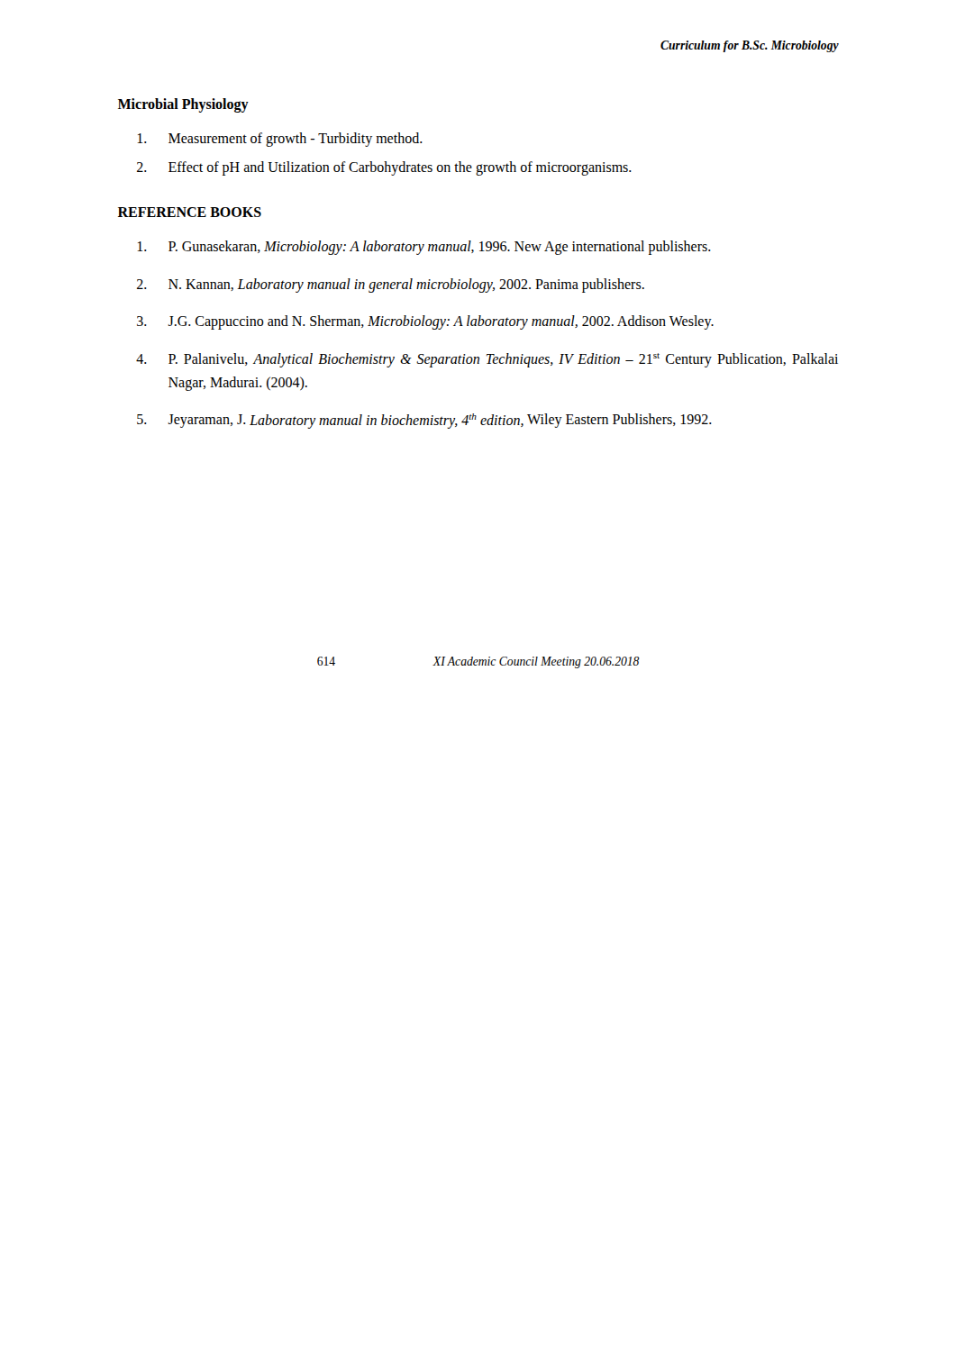Curriculum for B.Sc. Microbiology
Microbial Physiology
Measurement of growth - Turbidity method.
Effect of pH and Utilization of Carbohydrates on the growth of microorganisms.
REFERENCE BOOKS
P. Gunasekaran, Microbiology: A laboratory manual, 1996. New Age international publishers.
N. Kannan, Laboratory manual in general microbiology, 2002. Panima publishers.
J.G. Cappuccino and N. Sherman, Microbiology: A laboratory manual, 2002. Addison Wesley.
P. Palanivelu, Analytical Biochemistry & Separation Techniques, IV Edition – 21st Century Publication, Palkalai Nagar, Madurai. (2004).
Jeyaraman, J. Laboratory manual in biochemistry, 4th edition, Wiley Eastern Publishers, 1992.
614 XI Academic Council Meeting 20.06.2018